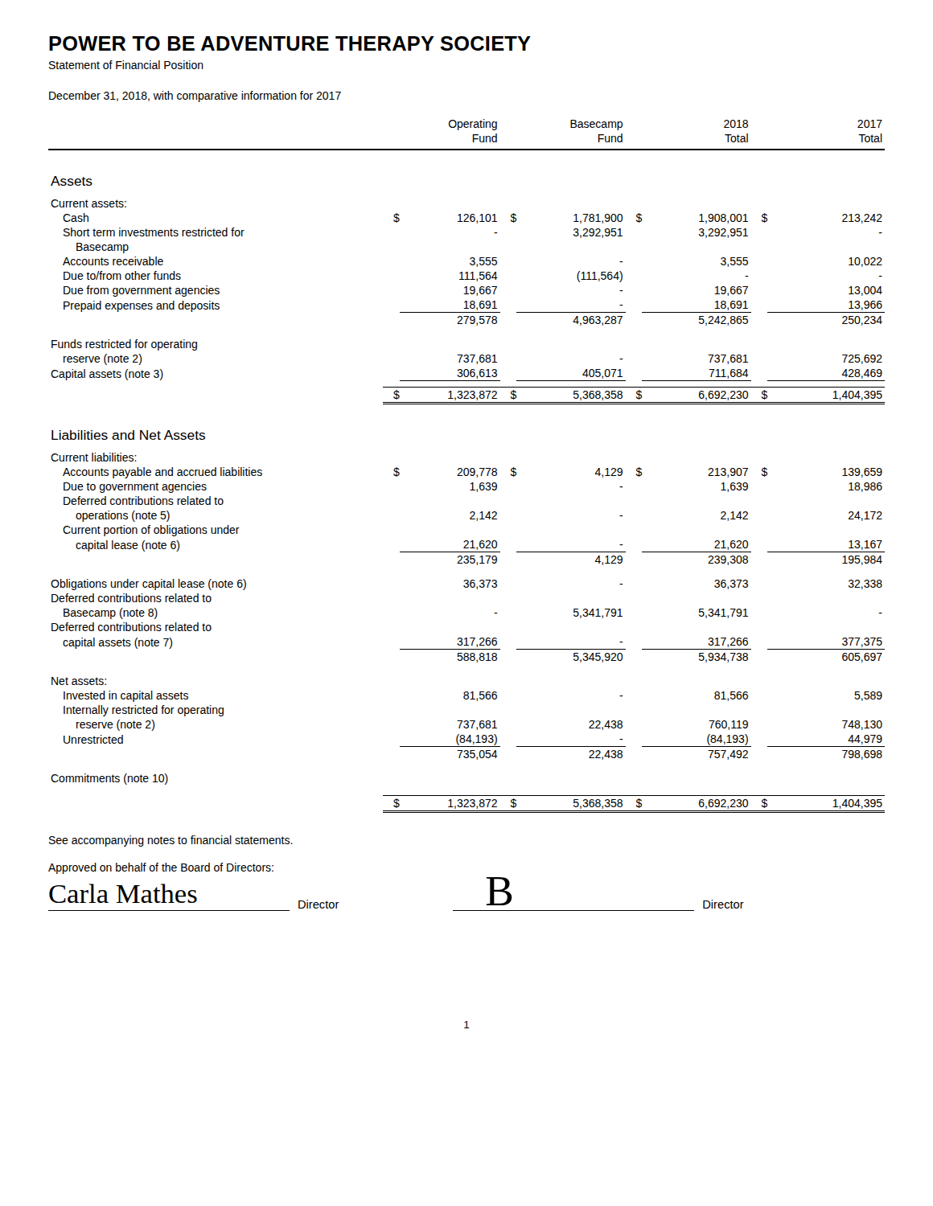POWER TO BE ADVENTURE THERAPY SOCIETY
Statement of Financial Position
December 31, 2018, with comparative information for 2017
| | | Operating | | Basecamp | | 2018 | | 2017 |
| | | Fund | | Fund | | Total | | Total |
| Assets |
| Current assets: | |
| Cash | $ | 126,101 | $ | 1,781,900 | $ | 1,908,001 | $ | 213,242 |
| Short term investments restricted for | | - | | 3,292,951 | | 3,292,951 | | - |
| Basecamp | |
| Accounts receivable | | 3,555 | | - | | 3,555 | | 10,022 |
| Due to/from other funds | | 111,564 | | (111,564) | | - | | - |
| Due from government agencies | | 19,667 | | - | | 19,667 | | 13,004 |
| Prepaid expenses and deposits | | 18,691 | | - | | 18,691 | | 13,966 |
| | | 279,578 | | 4,963,287 | | 5,242,865 | | 250,234 |
| Funds restricted for operating | |
| reserve (note 2) | | 737,681 | | - | | 737,681 | | 725,692 |
| Capital assets (note 3) | | 306,613 | | 405,071 | | 711,684 | | 428,469 |
| | $ | 1,323,872 | $ | 5,368,358 | $ | 6,692,230 | $ | 1,404,395 |
| Liabilities and Net Assets |
| Current liabilities: | |
| Accounts payable and accrued liabilities | $ | 209,778 | $ | 4,129 | $ | 213,907 | $ | 139,659 |
| Due to government agencies | | 1,639 | | - | | 1,639 | | 18,986 |
| Deferred contributions related to | |
| operations (note 5) | | 2,142 | | - | | 2,142 | | 24,172 |
| Current portion of obligations under | |
| capital lease (note 6) | | 21,620 | | - | | 21,620 | | 13,167 |
| | | 235,179 | | 4,129 | | 239,308 | | 195,984 |
| Obligations under capital lease (note 6) | | 36,373 | | - | | 36,373 | | 32,338 |
| Deferred contributions related to | |
| Basecamp (note 8) | | - | | 5,341,791 | | 5,341,791 | | - |
| Deferred contributions related to | |
| capital assets (note 7) | | 317,266 | | - | | 317,266 | | 377,375 |
| | | 588,818 | | 5,345,920 | | 5,934,738 | | 605,697 |
| Net assets: | |
| Invested in capital assets | | 81,566 | | - | | 81,566 | | 5,589 |
| Internally restricted for operating | |
| reserve (note 2) | | 737,681 | | 22,438 | | 760,119 | | 748,130 |
| Unrestricted | | (84,193) | | - | | (84,193) | | 44,979 |
| | | 735,054 | | 22,438 | | 757,492 | | 798,698 |
| Commitments (note 10) | |
| | $ | 1,323,872 | $ | 5,368,358 | $ | 6,692,230 | $ | 1,404,395 |
See accompanying notes to financial statements.
Approved on behalf of the Board of Directors:
Carla Mathes Director
B Director
1